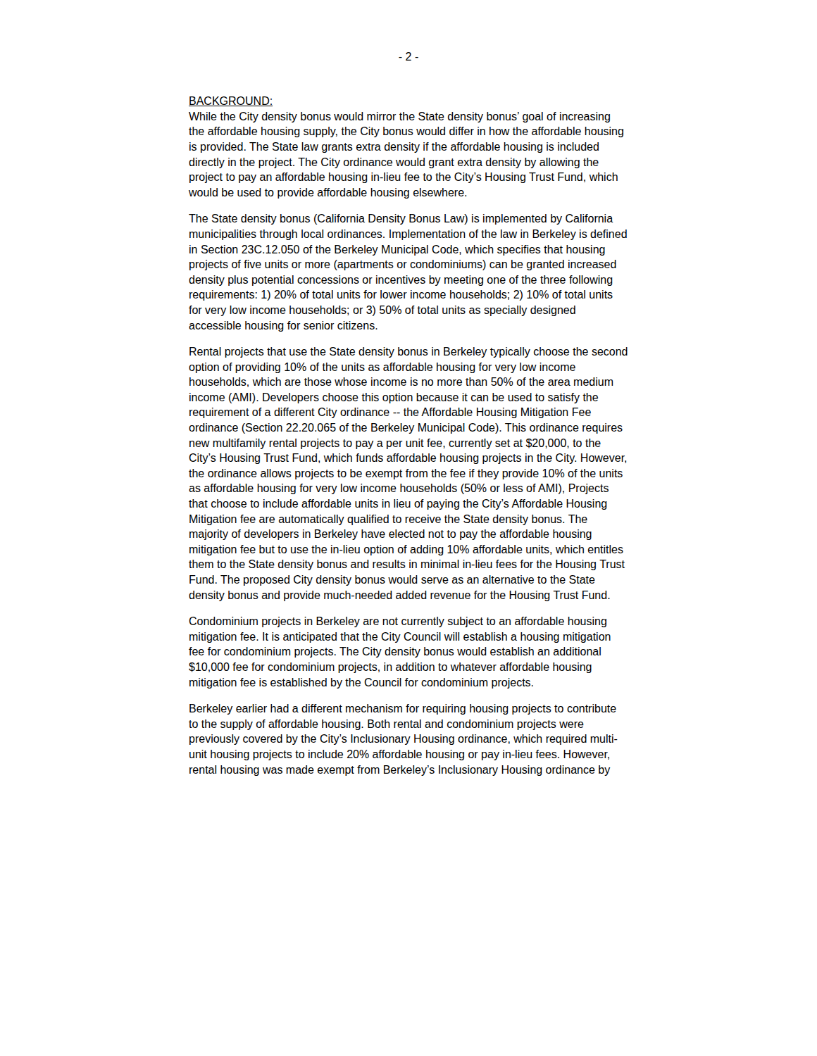- 2 -
BACKGROUND:
While the City density bonus would mirror the State density bonus’ goal of increasing the affordable housing supply, the City bonus would differ in how the affordable housing is provided. The State law grants extra density if the affordable housing is included directly in the project. The City ordinance would grant extra density by allowing the project to pay an affordable housing in-lieu fee to the City’s Housing Trust Fund, which would be used to provide affordable housing elsewhere.
The State density bonus (California Density Bonus Law) is implemented by California municipalities through local ordinances. Implementation of the law in Berkeley is defined in Section 23C.12.050 of the Berkeley Municipal Code, which specifies that housing projects of five units or more (apartments or condominiums) can be granted increased density plus potential concessions or incentives by meeting one of the three following requirements: 1) 20% of total units for lower income households; 2) 10% of total units for very low income households; or 3) 50% of total units as specially designed accessible housing for senior citizens.
Rental projects that use the State density bonus in Berkeley typically choose the second option of providing 10% of the units as affordable housing for very low income households, which are those whose income is no more than 50% of the area medium income (AMI). Developers choose this option because it can be used to satisfy the requirement of a different City ordinance -- the Affordable Housing Mitigation Fee ordinance (Section 22.20.065 of the Berkeley Municipal Code). This ordinance requires new multifamily rental projects to pay a per unit fee, currently set at $20,000, to the City’s Housing Trust Fund, which funds affordable housing projects in the City. However, the ordinance allows projects to be exempt from the fee if they provide 10% of the units as affordable housing for very low income households (50% or less of AMI), Projects that choose to include affordable units in lieu of paying the City’s Affordable Housing Mitigation fee are automatically qualified to receive the State density bonus. The majority of developers in Berkeley have elected not to pay the affordable housing mitigation fee but to use the in-lieu option of adding 10% affordable units, which entitles them to the State density bonus and results in minimal in-lieu fees for the Housing Trust Fund. The proposed City density bonus would serve as an alternative to the State density bonus and provide much-needed added revenue for the Housing Trust Fund.
Condominium projects in Berkeley are not currently subject to an affordable housing mitigation fee. It is anticipated that the City Council will establish a housing mitigation fee for condominium projects. The City density bonus would establish an additional $10,000 fee for condominium projects, in addition to whatever affordable housing mitigation fee is established by the Council for condominium projects.
Berkeley earlier had a different mechanism for requiring housing projects to contribute to the supply of affordable housing. Both rental and condominium projects were previously covered by the City’s Inclusionary Housing ordinance, which required multi-unit housing projects to include 20% affordable housing or pay in-lieu fees. However, rental housing was made exempt from Berkeley’s Inclusionary Housing ordinance by